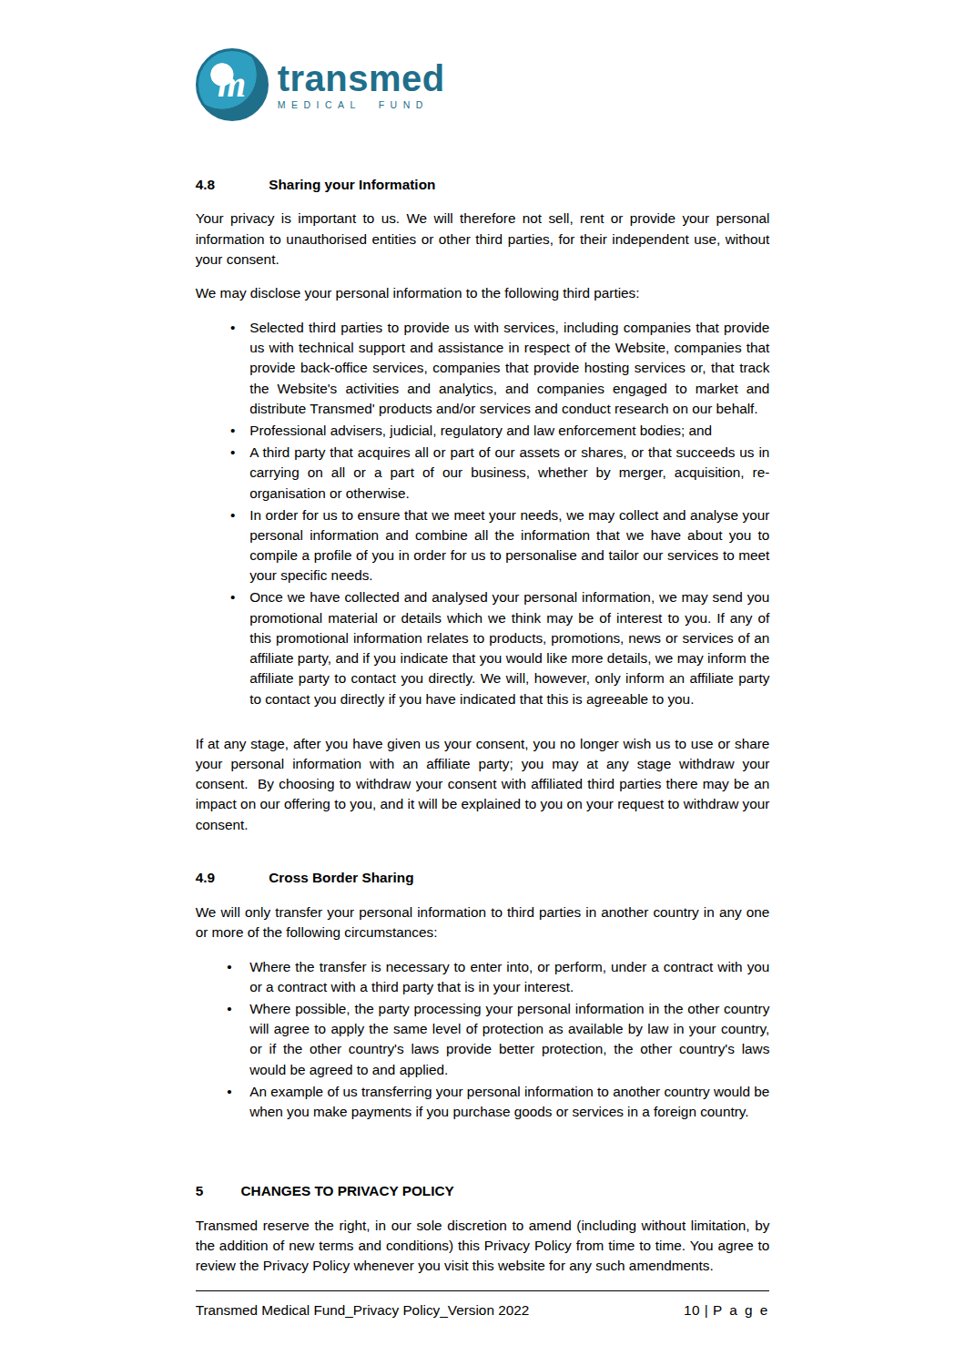transmed
Medical Fund
4.8 Sharing your Information
Your privacy is important to us. We will therefore not sell, rent or provide your personal information to unauthorised entities or other third parties, for their independent use, without your consent.
We may disclose your personal information to the following third parties:
Selected third parties to provide us with services, including companies that provide us with technical support and assistance in respect of the Website, companies that provide back-office services, companies that provide hosting services or, that track the Website's activities and analytics, and companies engaged to market and distribute Transmed' products and/or services and conduct research on our behalf.
Professional advisers, judicial, regulatory and law enforcement bodies; and
A third party that acquires all or part of our assets or shares, or that succeeds us in carrying on all or a part of our business, whether by merger, acquisition, re-organisation or otherwise.
In order for us to ensure that we meet your needs, we may collect and analyse your personal information and combine all the information that we have about you to compile a profile of you in order for us to personalise and tailor our services to meet your specific needs.
Once we have collected and analysed your personal information, we may send you promotional material or details which we think may be of interest to you. If any of this promotional information relates to products, promotions, news or services of an affiliate party, and if you indicate that you would like more details, we may inform the affiliate party to contact you directly. We will, however, only inform an affiliate party to contact you directly if you have indicated that this is agreeable to you.
If at any stage, after you have given us your consent, you no longer wish us to use or share your personal information with an affiliate party; you may at any stage withdraw your consent. By choosing to withdraw your consent with affiliated third parties there may be an impact on our offering to you, and it will be explained to you on your request to withdraw your consent.
4.9 Cross Border Sharing
We will only transfer your personal information to third parties in another country in any one or more of the following circumstances:
Where the transfer is necessary to enter into, or perform, under a contract with you or a contract with a third party that is in your interest.
Where possible, the party processing your personal information in the other country will agree to apply the same level of protection as available by law in your country, or if the other country's laws provide better protection, the other country's laws would be agreed to and applied.
An example of us transferring your personal information to another country would be when you make payments if you purchase goods or services in a foreign country.
5 Changes to Privacy Policy
Transmed reserve the right, in our sole discretion to amend (including without limitation, by the addition of new terms and conditions) this Privacy Policy from time to time. You agree to review the Privacy Policy whenever you visit this website for any such amendments.
Transmed Medical Fund_Privacy Policy_Version 2022
10 | P a g e